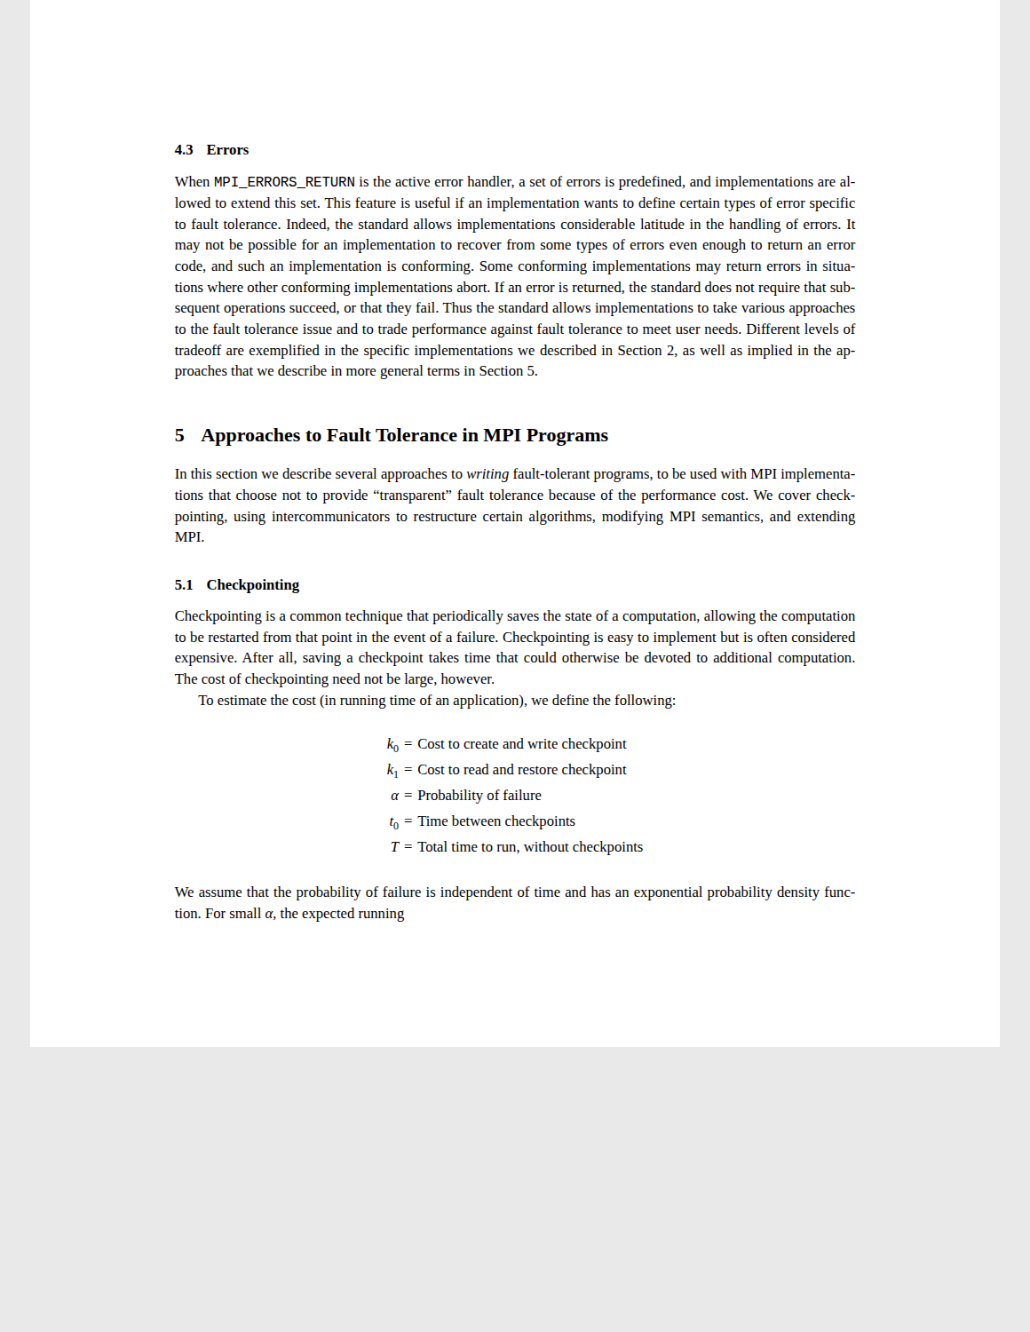4.3 Errors
When MPI_ERRORS_RETURN is the active error handler, a set of errors is predefined, and implementations are allowed to extend this set. This feature is useful if an implementation wants to define certain types of error specific to fault tolerance. Indeed, the standard allows implementations considerable latitude in the handling of errors. It may not be possible for an implementation to recover from some types of errors even enough to return an error code, and such an implementation is conforming. Some conforming implementations may return errors in situations where other conforming implementations abort. If an error is returned, the standard does not require that subsequent operations succeed, or that they fail. Thus the standard allows implementations to take various approaches to the fault tolerance issue and to trade performance against fault tolerance to meet user needs. Different levels of tradeoff are exemplified in the specific implementations we described in Section 2, as well as implied in the approaches that we describe in more general terms in Section 5.
5 Approaches to Fault Tolerance in MPI Programs
In this section we describe several approaches to writing fault-tolerant programs, to be used with MPI implementations that choose not to provide “transparent” fault tolerance because of the performance cost. We cover checkpointing, using intercommunicators to restructure certain algorithms, modifying MPI semantics, and extending MPI.
5.1 Checkpointing
Checkpointing is a common technique that periodically saves the state of a computation, allowing the computation to be restarted from that point in the event of a failure. Checkpointing is easy to implement but is often considered expensive. After all, saving a checkpoint takes time that could otherwise be devoted to additional computation. The cost of checkpointing need not be large, however.
To estimate the cost (in running time of an application), we define the following:
k0=Cost to create and write checkpoint
k1=Cost to read and restore checkpoint
α=Probability of failure
t0=Time between checkpoints
T=Total time to run, without checkpoints
We assume that the probability of failure is independent of time and has an exponential probability density function. For small α, the expected running